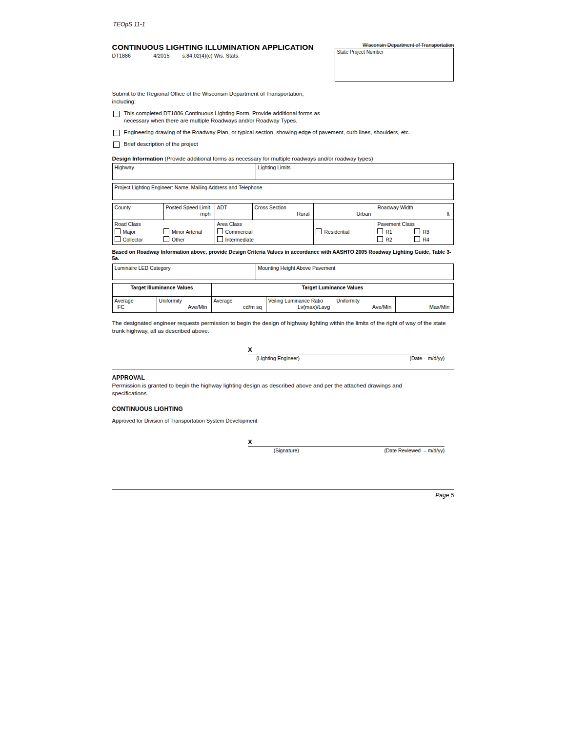TEOpS 11-1
CONTINUOUS LIGHTING ILLUMINATION APPLICATION
DT1886 4/2015 s.84.02(4)(c) Wis. Stats.
Wisconsin Department of Transportation
State Project Number
Submit to the Regional Office of the Wisconsin Department of Transportation,
including:
This completed DT1886 Continuous Lighting Form. Provide additional forms as
necessary when there are multiple Roadways and/or Roadway Types.
Engineering drawing of the Roadway Plan, or typical section, showing edge of pavement, curb lines, shoulders, etc.
Brief description of the project
Design Information (Provide additional forms as necessary for multiple roadways and/or roadway types)
| Highway | Lighting Limits |
| Project Lighting Engineer: Name, Mailing Address and Telephone |
| County | Posted Speed Limit mph | ADT | Cross Section Rural | Urban | Roadway Width ft |
| Road Class Major Collector Minor Arterial Other | Area Class Commercial Intermediate | Residential | Pavement Class R1 R2 R3 R4 |
Based on Roadway Information above, provide Design Criteria Values in accordance with AASHTO 2005 Roadway Lighting Guide, Table 3-5a.
| Luminaire LED Category | Mounting Height Above Pavement |
| Target Illuminance Values | Target Luminance Values |
| Average FC | Uniformity Ave/Min | Average cd/m sq | Veiling Luminance Ratio Lv(max)/Lavg | Uniformity Ave/Min | Max/Min |
The designated engineer requests permission to begin the design of highway lighting within the limits of the right of way of the state trunk highway, all as described above.
X
(Lighting Engineer) (Date – m/d/yy)
APPROVAL
Permission is granted to begin the highway lighting design as described above and per the attached drawings and
specifications.
CONTINUOUS LIGHTING
Approved for Division of Transportation System Development
X
(Signature) (Date Reviewed – m/d/yy)
Page 5